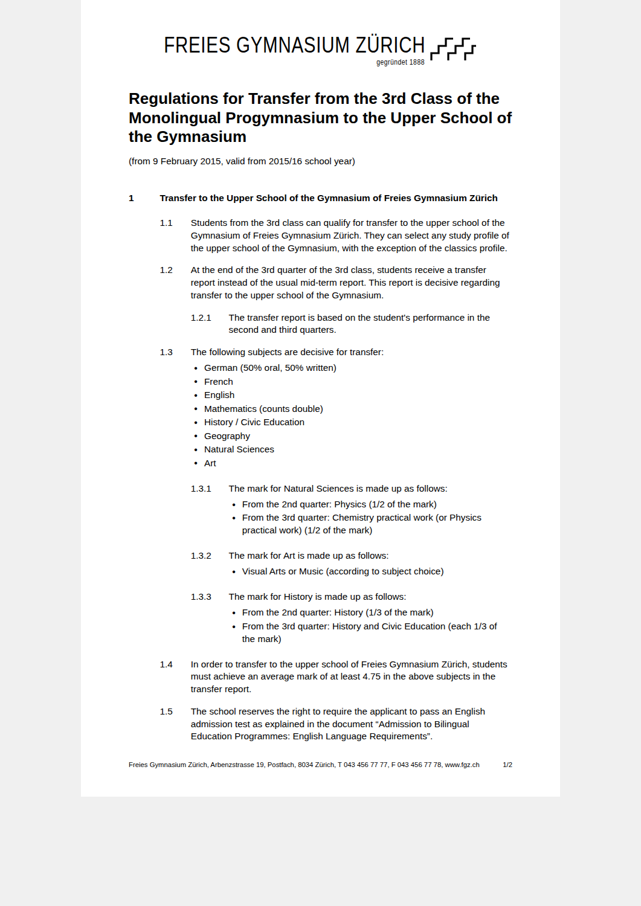FREIES GYMNASIUM ZÜRICH
gegründet 1888
Regulations for Transfer from the 3rd Class of the Monolingual Progymnasium to the Upper School of the Gymnasium
(from 9 February 2015, valid from 2015/16 school year)
1
Transfer to the Upper School of the Gymnasium of Freies Gymnasium Zürich
1.1
Students from the 3rd class can qualify for transfer to the upper school of the Gymnasium of Freies Gymnasium Zürich. They can select any study profile of the upper school of the Gymnasium, with the exception of the classics profile.
1.2
At the end of the 3rd quarter of the 3rd class, students receive a transfer report instead of the usual mid-term report. This report is decisive regarding transfer to the upper school of the Gymnasium.
1.2.1
The transfer report is based on the student's performance in the second and third quarters.
1.3
The following subjects are decisive for transfer:
German (50% oral, 50% written)
French
English
Mathematics (counts double)
History / Civic Education
Geography
Natural Sciences
Art
1.3.1
The mark for Natural Sciences is made up as follows:
From the 2nd quarter: Physics (1/2 of the mark)
From the 3rd quarter: Chemistry practical work (or Physics practical work) (1/2 of the mark)
1.3.2
The mark for Art is made up as follows:
Visual Arts or Music (according to subject choice)
1.3.3
The mark for History is made up as follows:
From the 2nd quarter: History (1/3 of the mark)
From the 3rd quarter: History and Civic Education (each 1/3 of the mark)
1.4
In order to transfer to the upper school of Freies Gymnasium Zürich, students must achieve an average mark of at least 4.75 in the above subjects in the transfer report.
1.5
The school reserves the right to require the applicant to pass an English admission test as explained in the document “Admission to Bilingual Education Programmes: English Language Requirements”.
Freies Gymnasium Zürich, Arbenzstrasse 19, Postfach, 8034 Zürich, T 043 456 77 77, F 043 456 77 78, www.fgz.ch
1/2